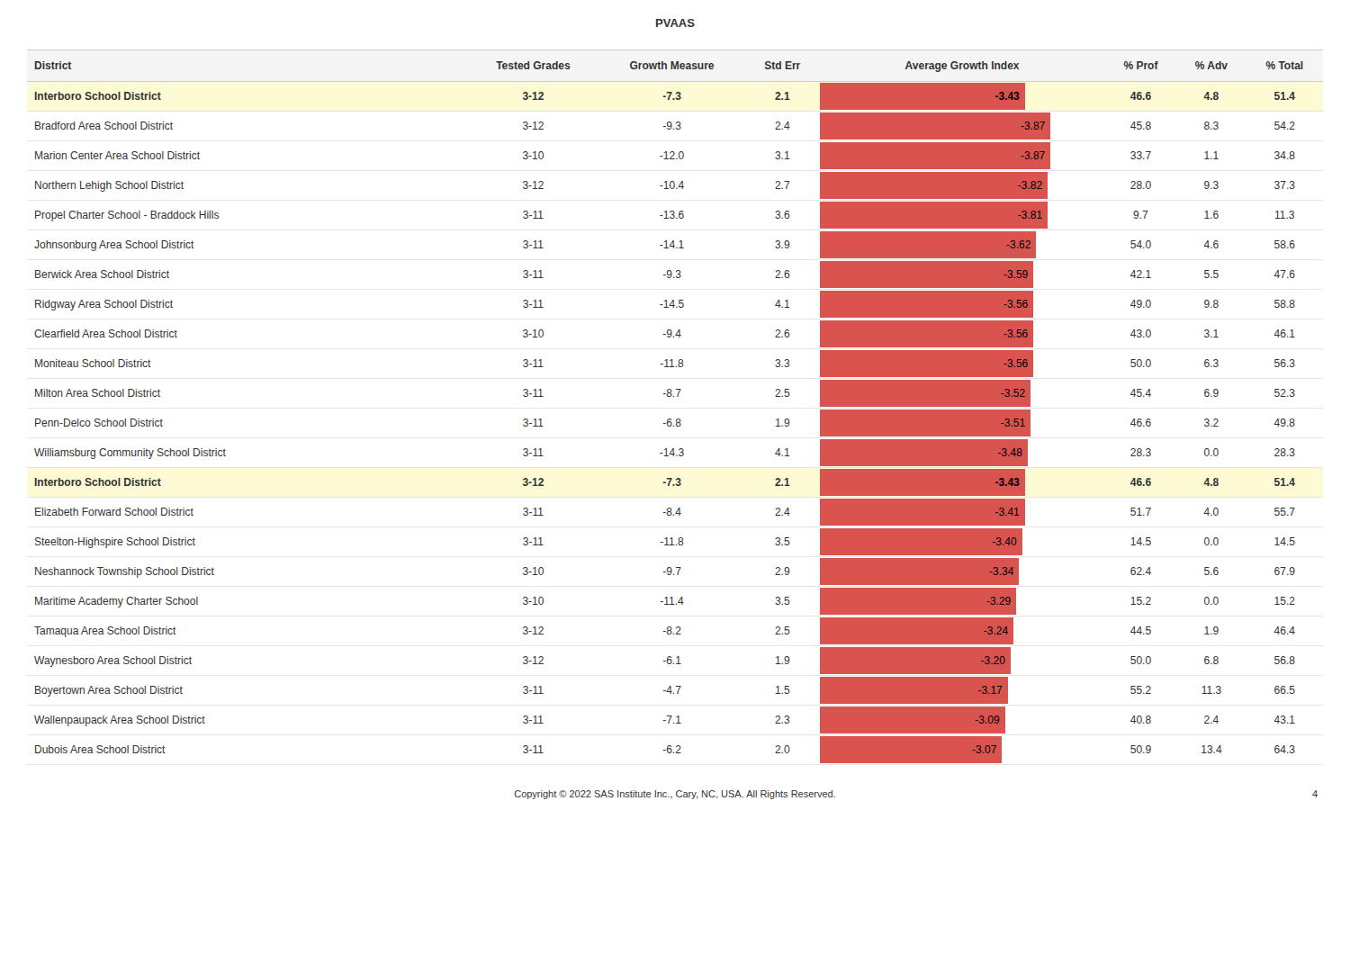PVAAS
| District | Tested Grades | Growth Measure | Std Err | Average Growth Index | % Prof | % Adv | % Total |
| --- | --- | --- | --- | --- | --- | --- | --- |
| Interboro School District | 3-12 | -7.3 | 2.1 | -3.43 | 46.6 | 4.8 | 51.4 |
| Bradford Area School District | 3-12 | -9.3 | 2.4 | -3.87 | 45.8 | 8.3 | 54.2 |
| Marion Center Area School District | 3-10 | -12.0 | 3.1 | -3.87 | 33.7 | 1.1 | 34.8 |
| Northern Lehigh School District | 3-12 | -10.4 | 2.7 | -3.82 | 28.0 | 9.3 | 37.3 |
| Propel Charter School - Braddock Hills | 3-11 | -13.6 | 3.6 | -3.81 | 9.7 | 1.6 | 11.3 |
| Johnsonburg Area School District | 3-11 | -14.1 | 3.9 | -3.62 | 54.0 | 4.6 | 58.6 |
| Berwick Area School District | 3-11 | -9.3 | 2.6 | -3.59 | 42.1 | 5.5 | 47.6 |
| Ridgway Area School District | 3-11 | -14.5 | 4.1 | -3.56 | 49.0 | 9.8 | 58.8 |
| Clearfield Area School District | 3-10 | -9.4 | 2.6 | -3.56 | 43.0 | 3.1 | 46.1 |
| Moniteau School District | 3-11 | -11.8 | 3.3 | -3.56 | 50.0 | 6.3 | 56.3 |
| Milton Area School District | 3-11 | -8.7 | 2.5 | -3.52 | 45.4 | 6.9 | 52.3 |
| Penn-Delco School District | 3-11 | -6.8 | 1.9 | -3.51 | 46.6 | 3.2 | 49.8 |
| Williamsburg Community School District | 3-11 | -14.3 | 4.1 | -3.48 | 28.3 | 0.0 | 28.3 |
| Interboro School District | 3-12 | -7.3 | 2.1 | -3.43 | 46.6 | 4.8 | 51.4 |
| Elizabeth Forward School District | 3-11 | -8.4 | 2.4 | -3.41 | 51.7 | 4.0 | 55.7 |
| Steelton-Highspire School District | 3-11 | -11.8 | 3.5 | -3.40 | 14.5 | 0.0 | 14.5 |
| Neshannock Township School District | 3-10 | -9.7 | 2.9 | -3.34 | 62.4 | 5.6 | 67.9 |
| Maritime Academy Charter School | 3-10 | -11.4 | 3.5 | -3.29 | 15.2 | 0.0 | 15.2 |
| Tamaqua Area School District | 3-12 | -8.2 | 2.5 | -3.24 | 44.5 | 1.9 | 46.4 |
| Waynesboro Area School District | 3-12 | -6.1 | 1.9 | -3.20 | 50.0 | 6.8 | 56.8 |
| Boyertown Area School District | 3-11 | -4.7 | 1.5 | -3.17 | 55.2 | 11.3 | 66.5 |
| Wallenpaupack Area School District | 3-11 | -7.1 | 2.3 | -3.09 | 40.8 | 2.4 | 43.1 |
| Dubois Area School District | 3-11 | -6.2 | 2.0 | -3.07 | 50.9 | 13.4 | 64.3 |
Copyright © 2022 SAS Institute Inc., Cary, NC, USA. All Rights Reserved. 4